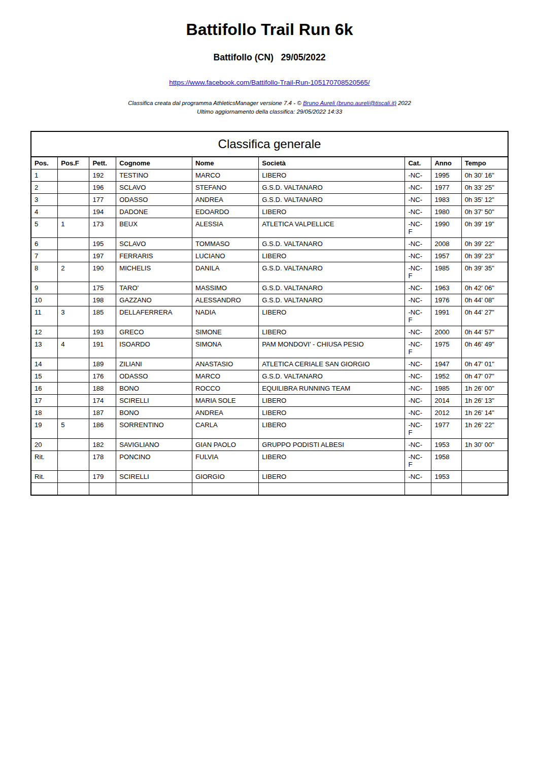Battifollo Trail Run 6k
Battifollo (CN) 29/05/2022
https://www.facebook.com/Battifollo-Trail-Run-105170708520565/
Classifica creata dal programma AthleticsManager versione 7.4 - © Bruno Aureli (bruno.aureli@tiscali.it) 2022
Ultimo aggiornamento della classifica: 29/05/2022 14:33
Classifica generale
| Pos. | Pos.F | Pett. | Cognome | Nome | Società | Cat. | Anno | Tempo |
| --- | --- | --- | --- | --- | --- | --- | --- | --- |
| 1 | | 192 | TESTINO | MARCO | LIBERO | -NC- | 1995 | 0h 30' 16" |
| 2 | | 196 | SCLAVO | STEFANO | G.S.D. VALTANARO | -NC- | 1977 | 0h 33' 25" |
| 3 | | 177 | ODASSO | ANDREA | G.S.D. VALTANARO | -NC- | 1983 | 0h 35' 12" |
| 4 | | 194 | DADONE | EDOARDO | LIBERO | -NC- | 1980 | 0h 37' 50" |
| 5 | 1 | 173 | BEUX | ALESSIA | ATLETICA VALPELLICE | -NC- F | 1990 | 0h 39' 19" |
| 6 | | 195 | SCLAVO | TOMMASO | G.S.D. VALTANARO | -NC- | 2008 | 0h 39' 22" |
| 7 | | 197 | FERRARIS | LUCIANO | LIBERO | -NC- | 1957 | 0h 39' 23" |
| 8 | 2 | 190 | MICHELIS | DANILA | G.S.D. VALTANARO | -NC- F | 1985 | 0h 39' 35" |
| 9 | | 175 | TARO' | MASSIMO | G.S.D. VALTANARO | -NC- | 1963 | 0h 42' 06" |
| 10 | | 198 | GAZZANO | ALESSANDRO | G.S.D. VALTANARO | -NC- | 1976 | 0h 44' 08" |
| 11 | 3 | 185 | DELLAFERRERA | NADIA | LIBERO | -NC- F | 1991 | 0h 44' 27" |
| 12 | | 193 | GRECO | SIMONE | LIBERO | -NC- | 2000 | 0h 44' 57" |
| 13 | 4 | 191 | ISOARDO | SIMONA | PAM MONDOVI' - CHIUSA PESIO | -NC- F | 1975 | 0h 46' 49" |
| 14 | | 189 | ZILIANI | ANASTASIO | ATLETICA CERIALE SAN GIORGIO | -NC- | 1947 | 0h 47' 01" |
| 15 | | 176 | ODASSO | MARCO | G.S.D. VALTANARO | -NC- | 1952 | 0h 47' 07" |
| 16 | | 188 | BONO | ROCCO | EQUILIBRA RUNNING TEAM | -NC- | 1985 | 1h 26' 00" |
| 17 | | 174 | SCIRELLI | MARIA SOLE | LIBERO | -NC- | 2014 | 1h 26' 13" |
| 18 | | 187 | BONO | ANDREA | LIBERO | -NC- | 2012 | 1h 26' 14" |
| 19 | 5 | 186 | SORRENTINO | CARLA | LIBERO | -NC- F | 1977 | 1h 26' 22" |
| 20 | | 182 | SAVIGLIANO | GIAN PAOLO | GRUPPO PODISTI ALBESI | -NC- | 1953 | 1h 30' 00" |
| Rit. | | 178 | PONCINO | FULVIA | LIBERO | -NC- F | 1958 | |
| Rit. | | 179 | SCIRELLI | GIORGIO | LIBERO | -NC- | 1953 | |